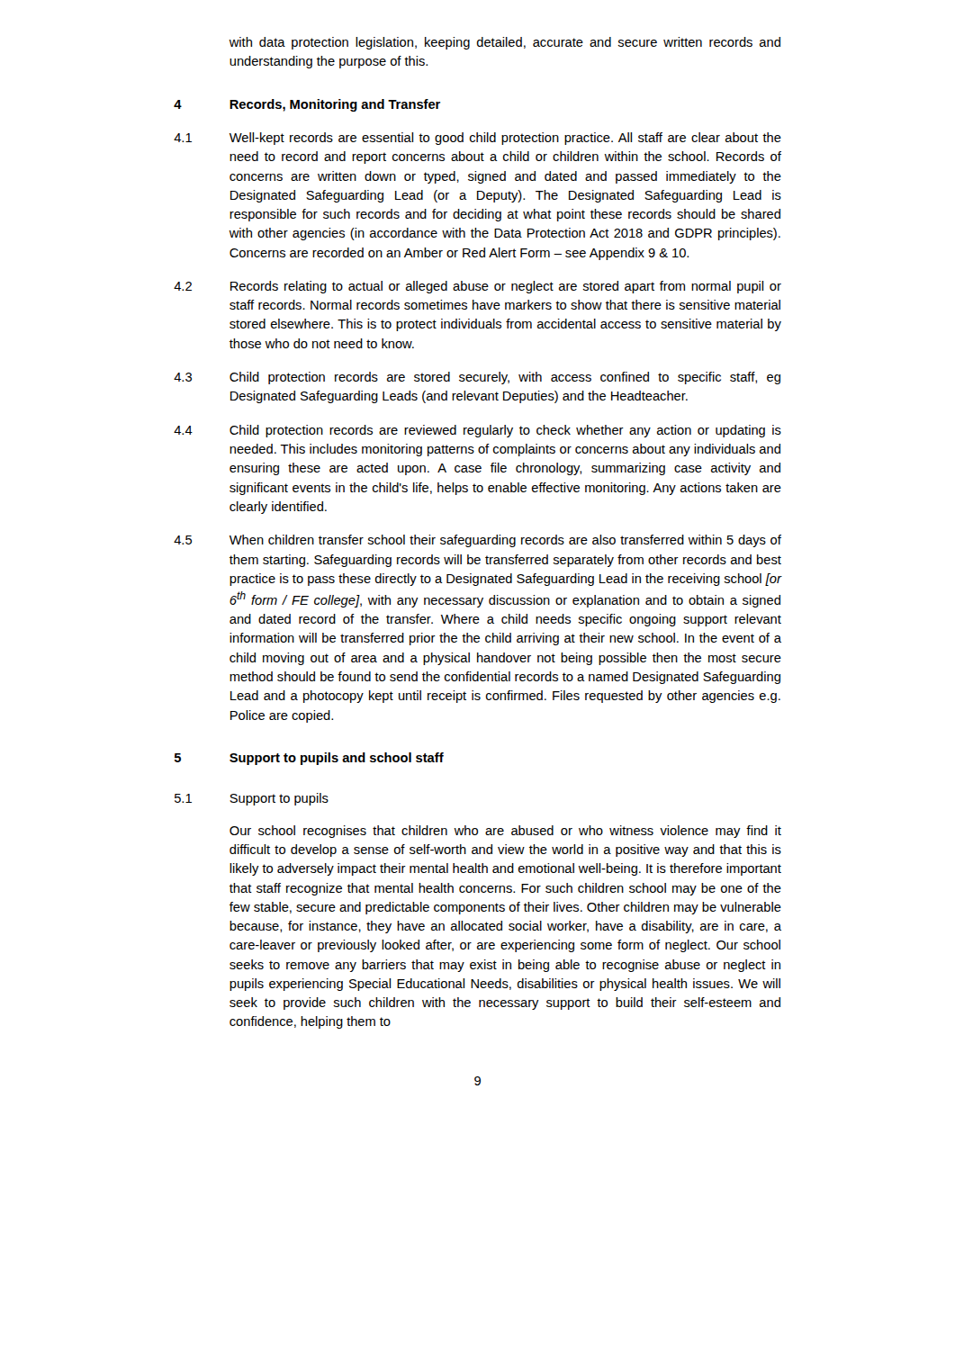with data protection legislation, keeping detailed, accurate and secure written records and understanding the purpose of this.
4 Records, Monitoring and Transfer
4.1
Well-kept records are essential to good child protection practice. All staff are clear about the need to record and report concerns about a child or children within the school. Records of concerns are written down or typed, signed and dated and passed immediately to the Designated Safeguarding Lead (or a Deputy). The Designated Safeguarding Lead is responsible for such records and for deciding at what point these records should be shared with other agencies (in accordance with the Data Protection Act 2018 and GDPR principles). Concerns are recorded on an Amber or Red Alert Form – see Appendix 9 & 10.
4.2
Records relating to actual or alleged abuse or neglect are stored apart from normal pupil or staff records. Normal records sometimes have markers to show that there is sensitive material stored elsewhere. This is to protect individuals from accidental access to sensitive material by those who do not need to know.
4.3
Child protection records are stored securely, with access confined to specific staff, eg Designated Safeguarding Leads (and relevant Deputies) and the Headteacher.
4.4
Child protection records are reviewed regularly to check whether any action or updating is needed. This includes monitoring patterns of complaints or concerns about any individuals and ensuring these are acted upon. A case file chronology, summarizing case activity and significant events in the child's life, helps to enable effective monitoring. Any actions taken are clearly identified.
4.5
When children transfer school their safeguarding records are also transferred within 5 days of them starting. Safeguarding records will be transferred separately from other records and best practice is to pass these directly to a Designated Safeguarding Lead in the receiving school [or 6th form / FE college], with any necessary discussion or explanation and to obtain a signed and dated record of the transfer. Where a child needs specific ongoing support relevant information will be transferred prior the the child arriving at their new school. In the event of a child moving out of area and a physical handover not being possible then the most secure method should be found to send the confidential records to a named Designated Safeguarding Lead and a photocopy kept until receipt is confirmed. Files requested by other agencies e.g. Police are copied.
5 Support to pupils and school staff
5.1 Support to pupils
Our school recognises that children who are abused or who witness violence may find it difficult to develop a sense of self-worth and view the world in a positive way and that this is likely to adversely impact their mental health and emotional well-being. It is therefore important that staff recognize that mental health concerns. For such children school may be one of the few stable, secure and predictable components of their lives. Other children may be vulnerable because, for instance, they have an allocated social worker, have a disability, are in care, a care-leaver or previously looked after, or are experiencing some form of neglect. Our school seeks to remove any barriers that may exist in being able to recognise abuse or neglect in pupils experiencing Special Educational Needs, disabilities or physical health issues. We will seek to provide such children with the necessary support to build their self-esteem and confidence, helping them to
9